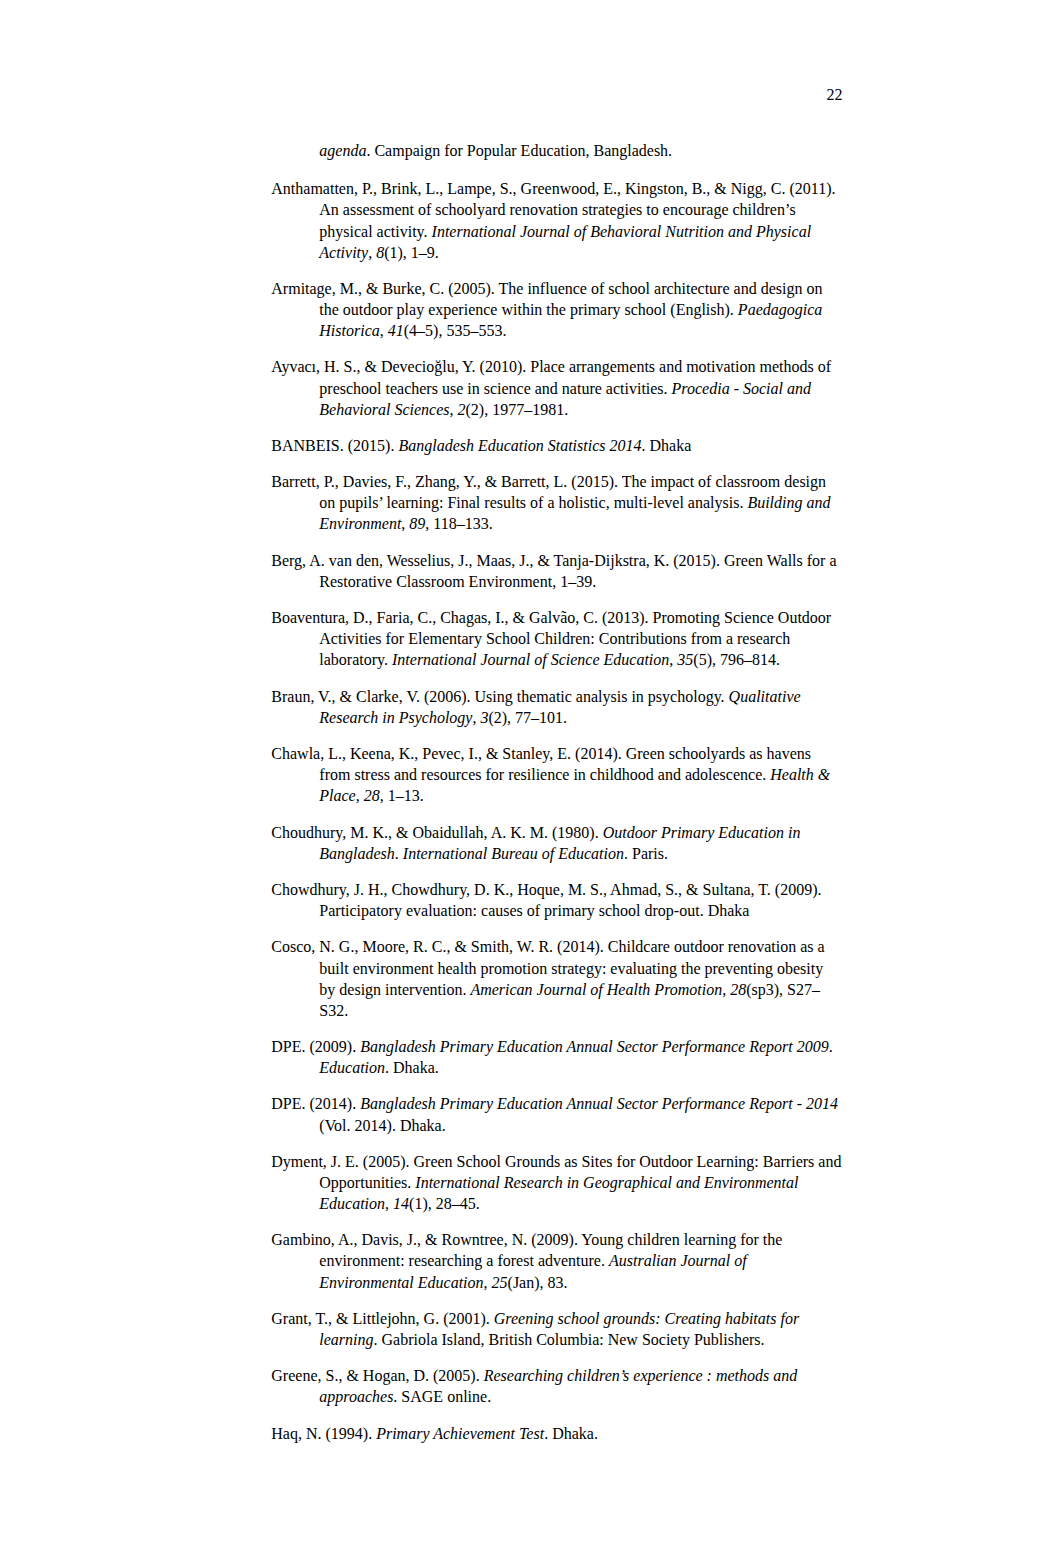22
agenda. Campaign for Popular Education, Bangladesh.
Anthamatten, P., Brink, L., Lampe, S., Greenwood, E., Kingston, B., & Nigg, C. (2011). An assessment of schoolyard renovation strategies to encourage children’s physical activity. International Journal of Behavioral Nutrition and Physical Activity, 8(1), 1–9.
Armitage, M., & Burke, C. (2005). The influence of school architecture and design on the outdoor play experience within the primary school (English). Paedagogica Historica, 41(4–5), 535–553.
Ayvacı, H. S., & Devecioğlu, Y. (2010). Place arrangements and motivation methods of preschool teachers use in science and nature activities. Procedia - Social and Behavioral Sciences, 2(2), 1977–1981.
BANBEIS. (2015). Bangladesh Education Statistics 2014. Dhaka
Barrett, P., Davies, F., Zhang, Y., & Barrett, L. (2015). The impact of classroom design on pupils’ learning: Final results of a holistic, multi-level analysis. Building and Environment, 89, 118–133.
Berg, A. van den, Wesselius, J., Maas, J., & Tanja-Dijkstra, K. (2015). Green Walls for a Restorative Classroom Environment, 1–39.
Boaventura, D., Faria, C., Chagas, I., & Galvão, C. (2013). Promoting Science Outdoor Activities for Elementary School Children: Contributions from a research laboratory. International Journal of Science Education, 35(5), 796–814.
Braun, V., & Clarke, V. (2006). Using thematic analysis in psychology. Qualitative Research in Psychology, 3(2), 77–101.
Chawla, L., Keena, K., Pevec, I., & Stanley, E. (2014). Green schoolyards as havens from stress and resources for resilience in childhood and adolescence. Health & Place, 28, 1–13.
Choudhury, M. K., & Obaidullah, A. K. M. (1980). Outdoor Primary Education in Bangladesh. International Bureau of Education. Paris.
Chowdhury, J. H., Chowdhury, D. K., Hoque, M. S., Ahmad, S., & Sultana, T. (2009). Participatory evaluation: causes of primary school drop-out. Dhaka
Cosco, N. G., Moore, R. C., & Smith, W. R. (2014). Childcare outdoor renovation as a built environment health promotion strategy: evaluating the preventing obesity by design intervention. American Journal of Health Promotion, 28(sp3), S27–S32.
DPE. (2009). Bangladesh Primary Education Annual Sector Performance Report 2009. Education. Dhaka.
DPE. (2014). Bangladesh Primary Education Annual Sector Performance Report - 2014 (Vol. 2014). Dhaka.
Dyment, J. E. (2005). Green School Grounds as Sites for Outdoor Learning: Barriers and Opportunities. International Research in Geographical and Environmental Education, 14(1), 28–45.
Gambino, A., Davis, J., & Rowntree, N. (2009). Young children learning for the environment: researching a forest adventure. Australian Journal of Environmental Education, 25(Jan), 83.
Grant, T., & Littlejohn, G. (2001). Greening school grounds: Creating habitats for learning. Gabriola Island, British Columbia: New Society Publishers.
Greene, S., & Hogan, D. (2005). Researching children’s experience : methods and approaches. SAGE online.
Haq, N. (1994). Primary Achievement Test. Dhaka.